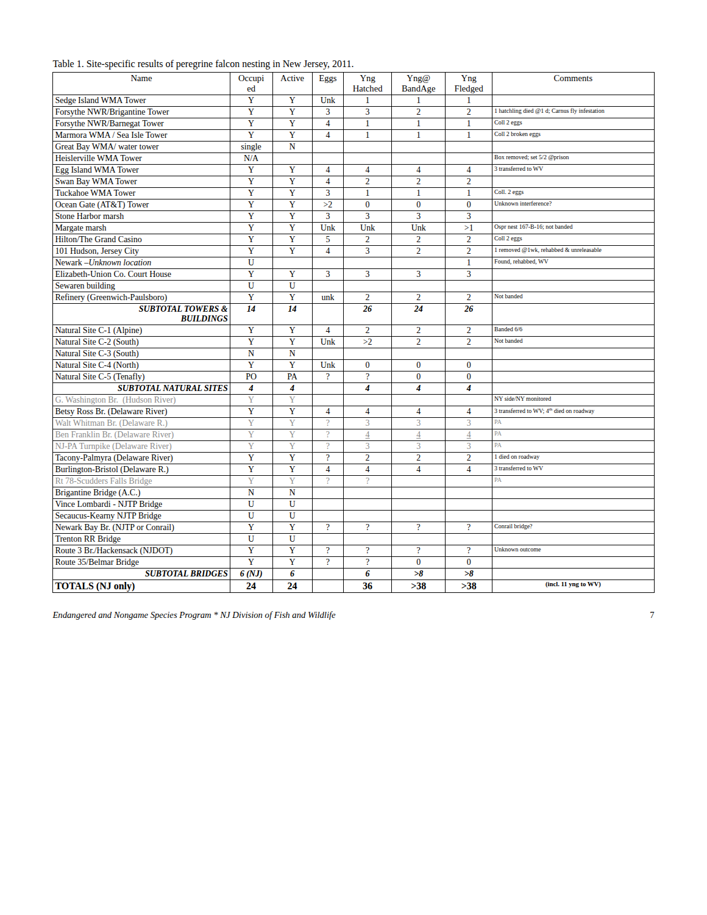Table 1. Site-specific results of peregrine falcon nesting in New Jersey, 2011.
| Name | Occupi ed | Active | Eggs | Yng Hatched | Yng@ BandAge | Yng Fledged | Comments |
| --- | --- | --- | --- | --- | --- | --- | --- |
| Sedge Island WMA Tower | Y | Y | Unk | 1 | 1 | 1 | |
| Forsythe NWR/Brigantine Tower | Y | Y | 3 | 3 | 2 | 2 | 1 hatchling died @1 d; Carnus fly infestation |
| Forsythe NWR/Barnegat Tower | Y | Y | 4 | 1 | 1 | 1 | Coll 2 eggs |
| Marmora WMA / Sea Isle Tower | Y | Y | 4 | 1 | 1 | 1 | Coll 2 broken eggs |
| Great Bay WMA/ water tower | single | N | | | | | |
| Heislerville WMA Tower | N/A | | | | | | Box removed; set 5/2 @prison |
| Egg Island WMA Tower | Y | Y | 4 | 4 | 4 | 4 | 3 transferred to WV |
| Swan Bay WMA Tower | Y | Y | 4 | 2 | 2 | 2 | |
| Tuckahoe WMA Tower | Y | Y | 3 | 1 | 1 | 1 | Coll. 2 eggs |
| Ocean Gate (AT&T) Tower | Y | Y | >2 | 0 | 0 | 0 | Unknown interference? |
| Stone Harbor marsh | Y | Y | 3 | 3 | 3 | 3 | |
| Margate marsh | Y | Y | Unk | Unk | Unk | >1 | Ospr nest 167-B-16; not banded |
| Hilton/The Grand Casino | Y | Y | 5 | 2 | 2 | 2 | Coll 2 eggs |
| 101 Hudson, Jersey City | Y | Y | 4 | 3 | 2 | 2 | 1 removed @1wk, rehabbed & unreleasable |
| Newark – Unknown location | U | | | | | 1 | Found, rehabbed, WV |
| Elizabeth-Union Co. Court House | Y | Y | 3 | 3 | 3 | 3 | |
| Sewaren building | U | U | | | | | |
| Refinery (Greenwich-Paulsboro) | Y | Y | unk | 2 | 2 | 2 | Not banded |
| SUBTOTAL TOWERS & BUILDINGS | 14 | 14 | | 26 | 24 | 26 | |
| Natural Site C-1 (Alpine) | Y | Y | 4 | 2 | 2 | 2 | Banded 6/6 |
| Natural Site C-2 (South) | Y | Y | Unk | >2 | 2 | 2 | Not banded |
| Natural Site C-3 (South) | N | N | | | | | |
| Natural Site C-4 (North) | Y | Y | Unk | 0 | 0 | 0 | |
| Natural Site C-5 (Tenafly) | PO | PA | ? | ? | 0 | 0 | |
| SUBTOTAL NATURAL SITES | 4 | 4 | | 4 | 4 | 4 | |
| G. Washington Br. (Hudson River) | Y | Y | | | | | NY side/NY monitored |
| Betsy Ross Br. (Delaware River) | Y | Y | 4 | 4 | 4 | 4 | 3 transferred to WV; 4 th died on roadway |
| Walt Whitman Br. (Delaware R.) | Y | Y | ? | 3 | 3 | 3 | PA |
| Ben Franklin Br. (Delaware River) | Y | Y | ? | 4 | 4 | 4 | PA |
| NJ-PA Turnpike (Delaware River) | Y | Y | ? | 3 | 3 | 3 | PA |
| Tacony-Palmyra (Delaware River) | Y | Y | ? | 2 | 2 | 2 | 1 died on roadway |
| Burlington-Bristol (Delaware R.) | Y | Y | 4 | 4 | 4 | 4 | 3 transferred to WV |
| Rt 78-Scudders Falls Bridge | Y | Y | ? | ? | | | PA |
| Brigantine Bridge (A.C.) | N | N | | | | | |
| Vince Lombardi - NJTP Bridge | U | U | | | | | |
| Secaucus-Kearny NJTP Bridge | U | U | | | | | |
| Newark Bay Br. (NJTP or Conrail) | Y | Y | ? | ? | ? | ? | Conrail bridge? |
| Trenton RR Bridge | U | U | | | | | |
| Route 3 Br./Hackensack (NJDOT) | Y | Y | ? | ? | ? | ? | Unknown outcome |
| Route 35/Belmar Bridge | Y | Y | ? | ? | 0 | 0 | |
| SUBTOTAL BRIDGES | 6 (NJ) | 6 | | 6 | >8 | >8 | |
| TOTALS (NJ only) | 24 | 24 | | 36 | >38 | >38 | (incl. 11 yng to WV) |
Endangered and Nongame Species Program * NJ Division of Fish and Wildlife 7